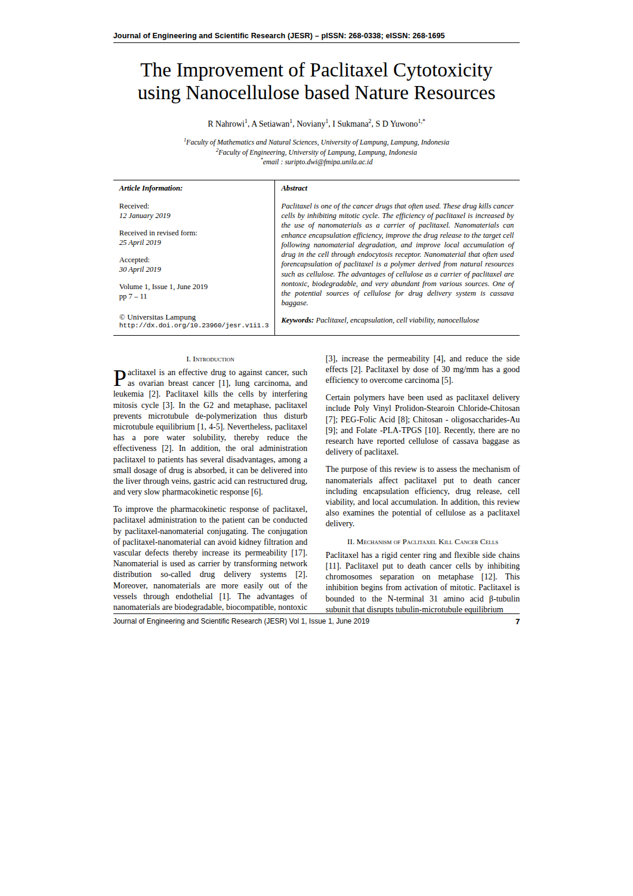Journal of Engineering and Scientific Research (JESR) – pISSN: 268-0338; eISSN: 268-1695
The Improvement of Paclitaxel Cytotoxicity using Nanocellulose based Nature Resources
R Nahrowi1, A Setiawan1, Noviany1, I Sukmana2, S D Yuwono1,*
1Faculty of Mathematics and Natural Sciences, University of Lampung, Lampung, Indonesia
2Faculty of Engineering, University of Lampung, Lampung, Indonesia
*email : suripto.dwi@fmipa.unila.ac.id
| Article Information: Received: 12 January 2019 Received in revised form: 25 April 2019 Accepted: 30 April 2019 Volume 1, Issue 1, June 2019 pp 7 – 11 © Universitas Lampung http://dx.doi.org/10.23960/jesr.v1i1.3 | Abstract Paclitaxel is one of the cancer drugs that often used. These drug kills cancer cells by inhibiting mitotic cycle. The efficiency of paclitaxel is increased by the use of nanomaterials as a carrier of paclitaxel. Nanomaterials can enhance encapsulation efficiency, improve the drug release to the target cell following nanomaterial degradation, and improve local accumulation of drug in the cell through endocytosis receptor. Nanomaterial that often used forencapsulation of paclitaxel is a polymer derived from natural resources such as cellulose. The advantages of cellulose as a carrier of paclitaxel are nontoxic, biodegradable, and very abundant from various sources. One of the potential sources of cellulose for drug delivery system is cassava baggase. Keywords: Paclitaxel, encapsulation, cell viability, nanocellulose |
I. Introduction
Paclitaxel is an effective drug to against cancer, such as ovarian breast cancer [1], lung carcinoma, and leukemia [2]. Paclitaxel kills the cells by interfering mitosis cycle [3]. In the G2 and metaphase, paclitaxel prevents microtubule de-polymerization thus disturb microtubule equilibrium [1, 4-5]. Nevertheless, paclitaxel has a pore water solubility, thereby reduce the effectiveness [2]. In addition, the oral administration paclitaxel to patients has several disadvantages, among a small dosage of drug is absorbed, it can be delivered into the liver through veins, gastric acid can restructured drug, and very slow pharmacokinetic response [6].
To improve the pharmacokinetic response of paclitaxel, paclitaxel administration to the patient can be conducted by paclitaxel-nanomaterial conjugating. The conjugation of paclitaxel-nanomaterial can avoid kidney filtration and vascular defects thereby increase its permeability [17]. Nanomaterial is used as carrier by transforming network distribution so-called drug delivery systems [2]. Moreover, nanomaterials are more easily out of the vessels through endothelial [1]. The advantages of nanomaterials are biodegradable, biocompatible, nontoxic [3], increase the permeability [4], and reduce the side effects [2]. Paclitaxel by dose of 30 mg/mm has a good efficiency to overcome carcinoma [5].
Certain polymers have been used as paclitaxel delivery include Poly Vinyl Prolidon-Stearoin Chloride-Chitosan [7]; PEG-Folic Acid [8]; Chitosan - oligosaccharides-Au [9]; and Folate -PLA-TPGS [10]. Recently, there are no research have reported cellulose of cassava baggase as delivery of paclitaxel.
The purpose of this review is to assess the mechanism of nanomaterials affect paclitaxel put to death cancer including encapsulation efficiency, drug release, cell viability, and local accumulation. In addition, this review also examines the potential of cellulose as a paclitaxel delivery.
II. Mechanism of Paclitaxel Kill Cancer Cells
Paclitaxel has a rigid center ring and flexible side chains [11]. Paclitaxel put to death cancer cells by inhibiting chromosomes separation on metaphase [12]. This inhibition begins from activation of mitotic. Paclitaxel is bounded to the N-terminal 31 amino acid β-tubulin subunit that disrupts tubulin-microtubule equilibrium
Journal of Engineering and Scientific Research (JESR) Vol 1, Issue 1, June 2019 7